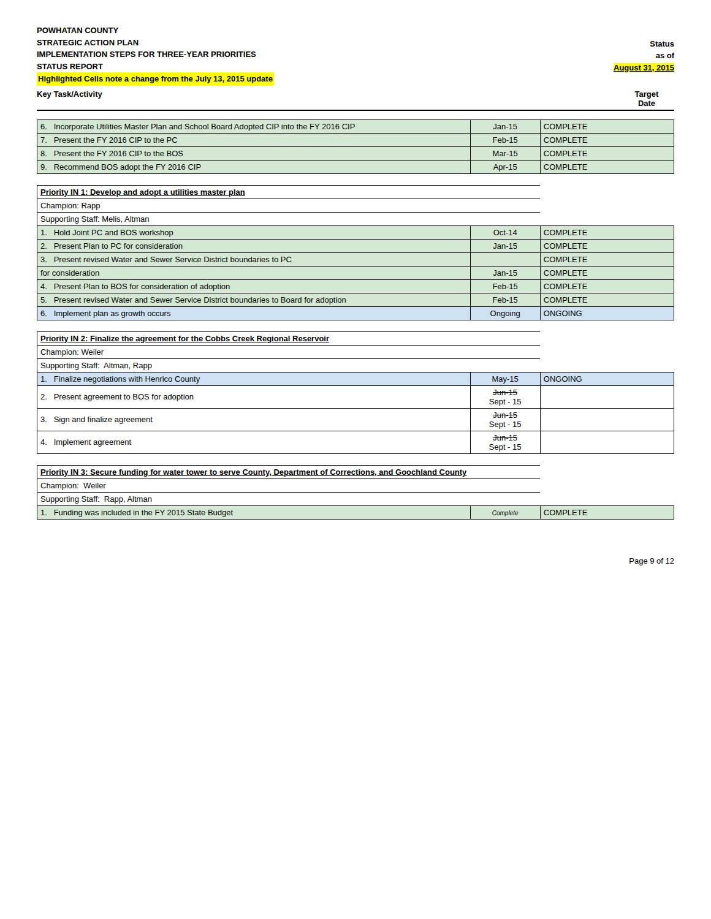| POWHATAN COUNTY STRATEGIC ACTION PLAN IMPLEMENTATION STEPS FOR THREE-YEAR PRIORITIES STATUS REPORT Highlighted Cells note a change from the July 13, 2015 update | Status as of August 31, 2015 |
Key Task/Activity
Target
Date
| 6. Incorporate Utilities Master Plan and School Board Adopted CIP into the FY 2016 CIP | Jan-15 | COMPLETE |
| 7. Present the FY 2016 CIP to the PC | Feb-15 | COMPLETE |
| 8. Present the FY 2016 CIP to the BOS | Mar-15 | COMPLETE |
| 9. Recommend BOS adopt the FY 2016 CIP | Apr-15 | COMPLETE |
| Priority IN 1: Develop and adopt a utilities master plan | |
| Champion: Rapp | |
| Supporting Staff: Melis, Altman | |
| 1. Hold Joint PC and BOS workshop | Oct-14 | COMPLETE |
| 2. Present Plan to PC for consideration | Jan-15 | COMPLETE |
| 3. Present revised Water and Sewer Service District boundaries to PC | | COMPLETE |
| for consideration | Jan-15 | COMPLETE |
| 4. Present Plan to BOS for consideration of adoption | Feb-15 | COMPLETE |
| 5. Present revised Water and Sewer Service District boundaries to Board for adoption | Feb-15 | COMPLETE |
| 6. Implement plan as growth occurs | Ongoing | ONGOING |
| Priority IN 2: Finalize the agreement for the Cobbs Creek Regional Reservoir | |
| Champion: Weiler | |
| Supporting Staff: Altman, Rapp | |
| 1. Finalize negotiations with Henrico County | May-15 | ONGOING |
| 2. Present agreement to BOS for adoption | Jun-15 Sept - 15 | |
| 3. Sign and finalize agreement | Jun-15 Sept - 15 | |
| 4. Implement agreement | Jun-15 Sept - 15 | |
| Priority IN 3: Secure funding for water tower to serve County, Department of Corrections, and Goochland County | |
| Champion: Weiler | |
| Supporting Staff: Rapp, Altman | |
| 1. Funding was included in the FY 2015 State Budget | Complete | COMPLETE |
Page 9 of 12